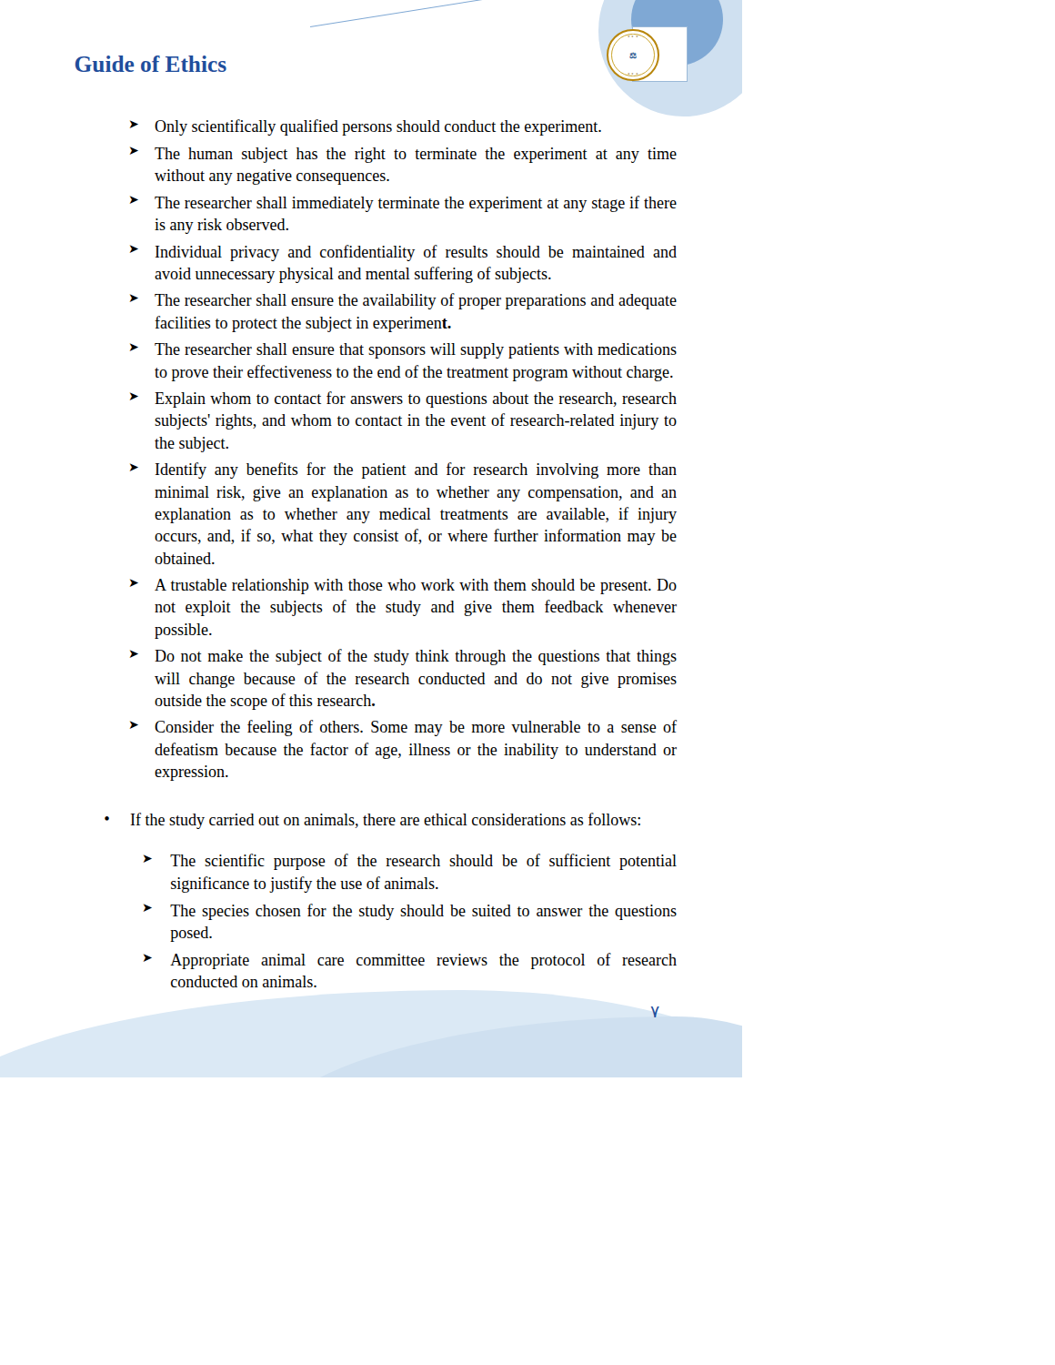★ ★ ★
⚖
★ ★ ★
Guide of Ethics
Only scientifically qualified persons should conduct the experiment.
The human subject has the right to terminate the experiment at any time without any negative consequences.
The researcher shall immediately terminate the experiment at any stage if there is any risk observed.
Individual privacy and confidentiality of results should be maintained and avoid unnecessary physical and mental suffering of subjects.
The researcher shall ensure the availability of proper preparations and adequate facilities to protect the subject in experiment.
The researcher shall ensure that sponsors will supply patients with medications to prove their effectiveness to the end of the treatment program without charge.
Explain whom to contact for answers to questions about the research, research subjects' rights, and whom to contact in the event of research-related injury to the subject.
Identify any benefits for the patient and for research involving more than minimal risk, give an explanation as to whether any compensation, and an explanation as to whether any medical treatments are available, if injury occurs, and, if so, what they consist of, or where further information may be obtained.
A trustable relationship with those who work with them should be present. Do not exploit the subjects of the study and give them feedback whenever possible.
Do not make the subject of the study think through the questions that things will change because of the research conducted and do not give promises outside the scope of this research.
Consider the feeling of others. Some may be more vulnerable to a sense of defeatism because the factor of age, illness or the inability to understand or expression.
If the study carried out on animals, there are ethical considerations as follows:
The scientific purpose of the research should be of sufficient potential significance to justify the use of animals.
The species chosen for the study should be suited to answer the questions posed.
Appropriate animal care committee reviews the protocol of research conducted on animals.
٧